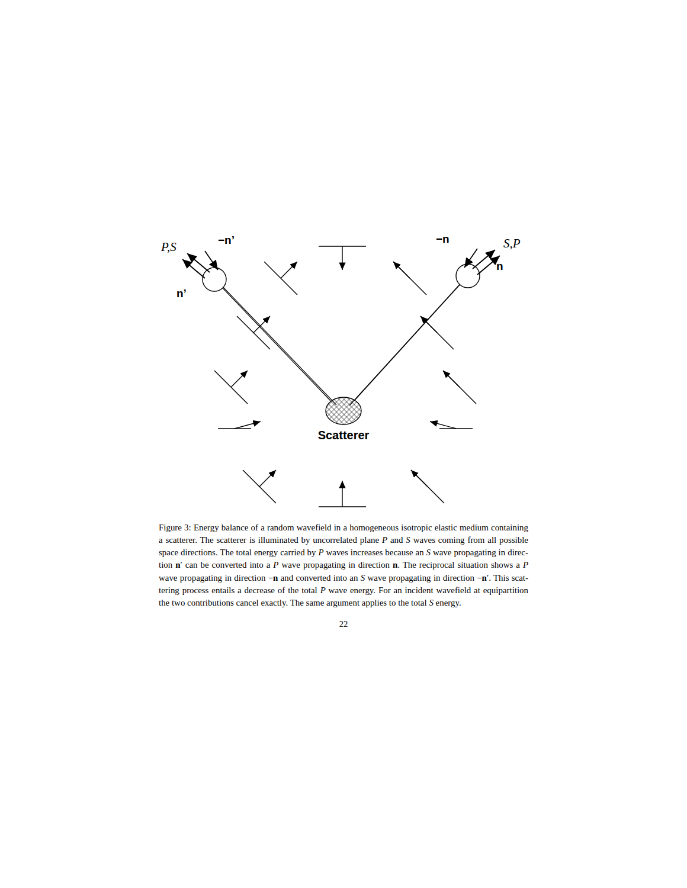Scatterer P,S n’ −n’ S,P n −n
Figure 3: Energy balance of a random wavefield in a homogeneous isotropic elastic medium containing a scatterer. The scatterer is illuminated by uncorrelated plane P and S waves coming from all possible space directions. The total energy carried by P waves increases because an S wave propagating in direction n′ can be converted into a P wave propagating in direction n. The reciprocal situation shows a P wave propagating in direction −n and converted into an S wave propagating in direction −n′. This scattering process entails a decrease of the total P wave energy. For an incident wavefield at equipartition the two contributions cancel exactly. The same argument applies to the total S energy.
22